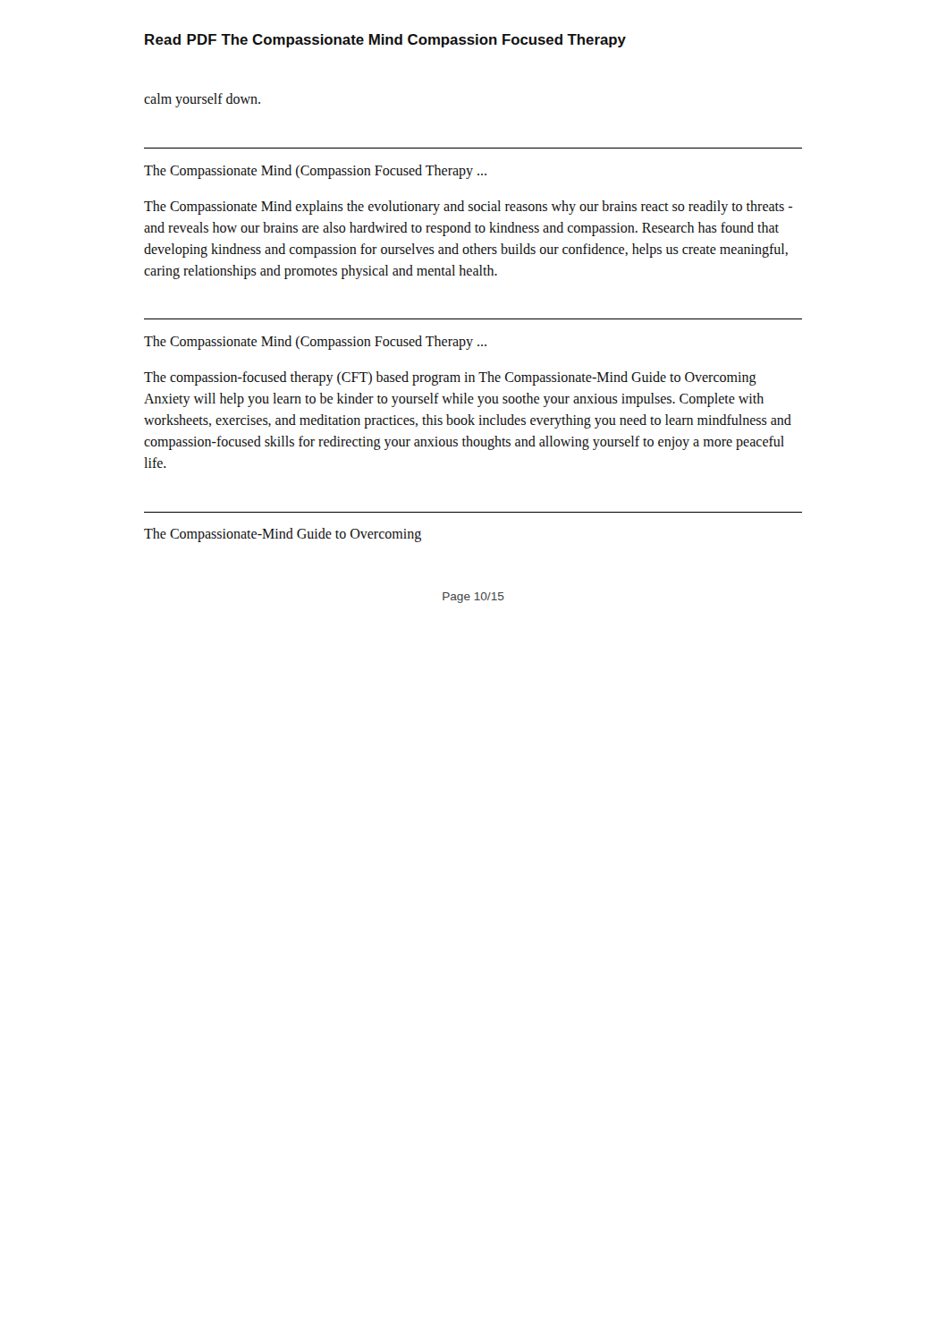Read PDF The Compassionate Mind Compassion Focused Therapy
calm yourself down.
The Compassionate Mind (Compassion Focused Therapy ...
The Compassionate Mind explains the evolutionary and social reasons why our brains react so readily to threats - and reveals how our brains are also hardwired to respond to kindness and compassion. Research has found that developing kindness and compassion for ourselves and others builds our confidence, helps us create meaningful, caring relationships and promotes physical and mental health.
The Compassionate Mind (Compassion Focused Therapy ...
The compassion-focused therapy (CFT) based program in The Compassionate-Mind Guide to Overcoming Anxiety will help you learn to be kinder to yourself while you soothe your anxious impulses. Complete with worksheets, exercises, and meditation practices, this book includes everything you need to learn mindfulness and compassion-focused skills for redirecting your anxious thoughts and allowing yourself to enjoy a more peaceful life.
The Compassionate-Mind Guide to Overcoming
Page 10/15